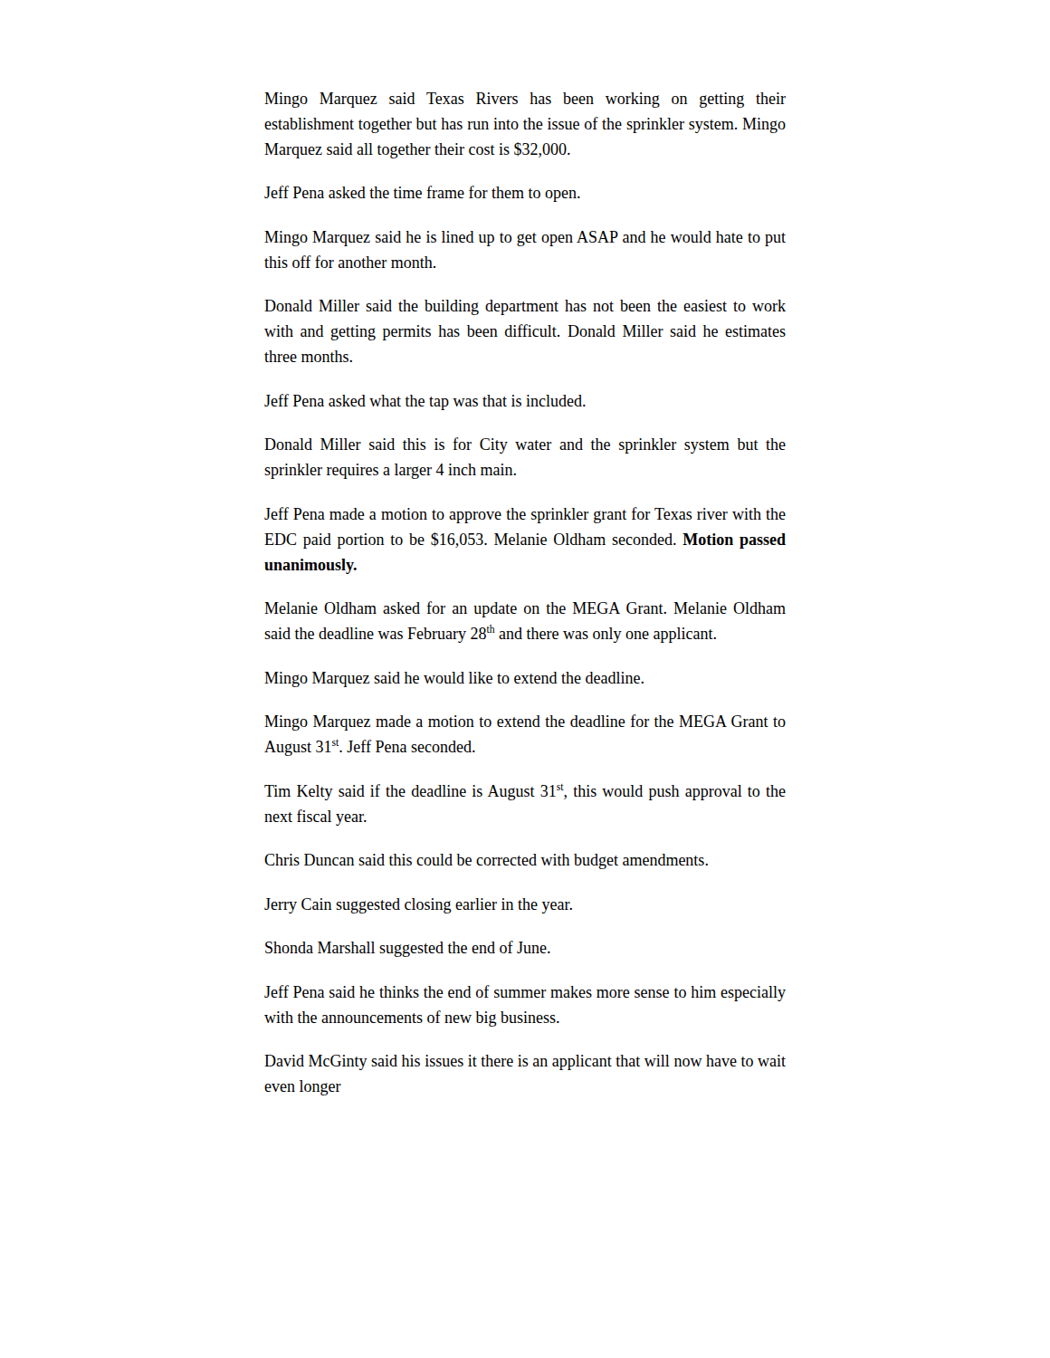Mingo Marquez said Texas Rivers has been working on getting their establishment together but has run into the issue of the sprinkler system. Mingo Marquez said all together their cost is $32,000.
Jeff Pena asked the time frame for them to open.
Mingo Marquez said he is lined up to get open ASAP and he would hate to put this off for another month.
Donald Miller said the building department has not been the easiest to work with and getting permits has been difficult. Donald Miller said he estimates three months.
Jeff Pena asked what the tap was that is included.
Donald Miller said this is for City water and the sprinkler system but the sprinkler requires a larger 4 inch main.
Jeff Pena made a motion to approve the sprinkler grant for Texas river with the EDC paid portion to be $16,053. Melanie Oldham seconded. Motion passed unanimously.
Melanie Oldham asked for an update on the MEGA Grant. Melanie Oldham said the deadline was February 28th and there was only one applicant.
Mingo Marquez said he would like to extend the deadline.
Mingo Marquez made a motion to extend the deadline for the MEGA Grant to August 31st. Jeff Pena seconded.
Tim Kelty said if the deadline is August 31st, this would push approval to the next fiscal year.
Chris Duncan said this could be corrected with budget amendments.
Jerry Cain suggested closing earlier in the year.
Shonda Marshall suggested the end of June.
Jeff Pena said he thinks the end of summer makes more sense to him especially with the announcements of new big business.
David McGinty said his issues it there is an applicant that will now have to wait even longer